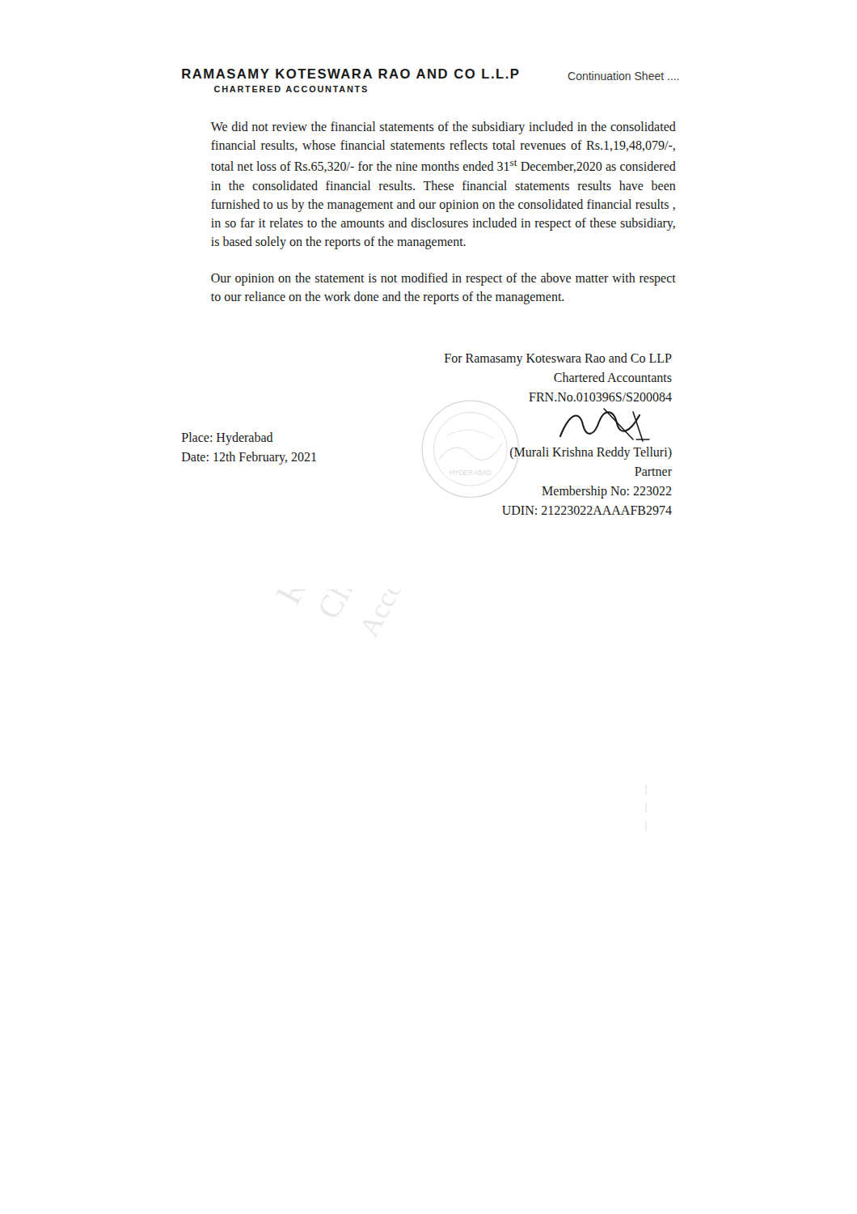RAMASAMY KOTESWARA RAO AND CO L.L.P
CHARTERED ACCOUNTANTS
Continuation Sheet ....
We did not review the financial statements of the subsidiary included in the consolidated financial results, whose financial statements reflects total revenues of Rs.1,19,48,079/-, total net loss of Rs.65,320/- for the nine months ended 31st December,2020 as considered in the consolidated financial results. These financial statements results have been furnished to us by the management and our opinion on the consolidated financial results , in so far it relates to the amounts and disclosures included in respect of these subsidiary, is based solely on the reports of the management.
Our opinion on the statement is not modified in respect of the above matter with respect to our reliance on the work done and the reports of the management.
HYDERABAD
Ramasamy Koteswara
Chartered
Accountants
For Ramasamy Koteswara Rao and Co LLP Chartered Accountants FRN.No.010396S/S200084
Place: Hyderabad
Date: 12th February, 2021
(Murali Krishna Reddy Telluri)
Partner
Membership No: 223022
UDIN: 21223022AAAAFB2974
|
|
|